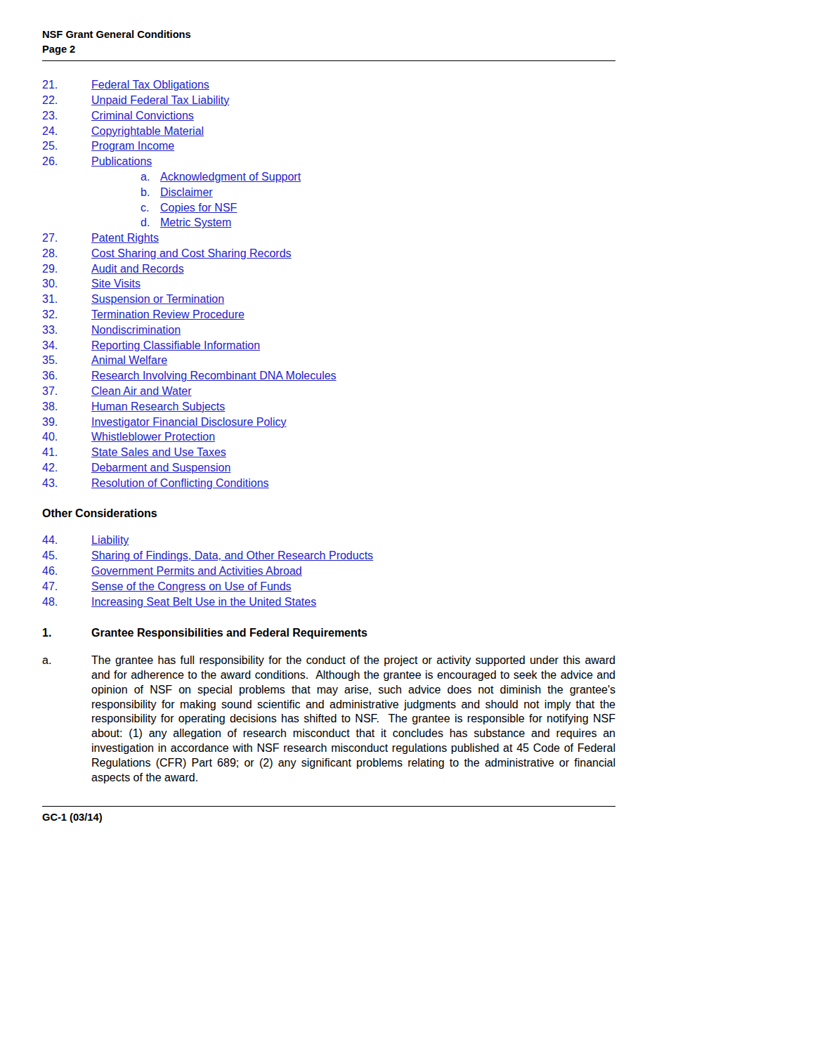NSF Grant General Conditions
Page 2
21. Federal Tax Obligations
22. Unpaid Federal Tax Liability
23. Criminal Convictions
24. Copyrightable Material
25. Program Income
26. Publications
a. Acknowledgment of Support
b. Disclaimer
c. Copies for NSF
d. Metric System
27. Patent Rights
28. Cost Sharing and Cost Sharing Records
29. Audit and Records
30. Site Visits
31. Suspension or Termination
32. Termination Review Procedure
33. Nondiscrimination
34. Reporting Classifiable Information
35. Animal Welfare
36. Research Involving Recombinant DNA Molecules
37. Clean Air and Water
38. Human Research Subjects
39. Investigator Financial Disclosure Policy
40. Whistleblower Protection
41. State Sales and Use Taxes
42. Debarment and Suspension
43. Resolution of Conflicting Conditions
Other Considerations
44. Liability
45. Sharing of Findings, Data, and Other Research Products
46. Government Permits and Activities Abroad
47. Sense of the Congress on Use of Funds
48. Increasing Seat Belt Use in the United States
1. Grantee Responsibilities and Federal Requirements
a. The grantee has full responsibility for the conduct of the project or activity supported under this award and for adherence to the award conditions. Although the grantee is encouraged to seek the advice and opinion of NSF on special problems that may arise, such advice does not diminish the grantee's responsibility for making sound scientific and administrative judgments and should not imply that the responsibility for operating decisions has shifted to NSF. The grantee is responsible for notifying NSF about: (1) any allegation of research misconduct that it concludes has substance and requires an investigation in accordance with NSF research misconduct regulations published at 45 Code of Federal Regulations (CFR) Part 689; or (2) any significant problems relating to the administrative or financial aspects of the award.
GC-1 (03/14)